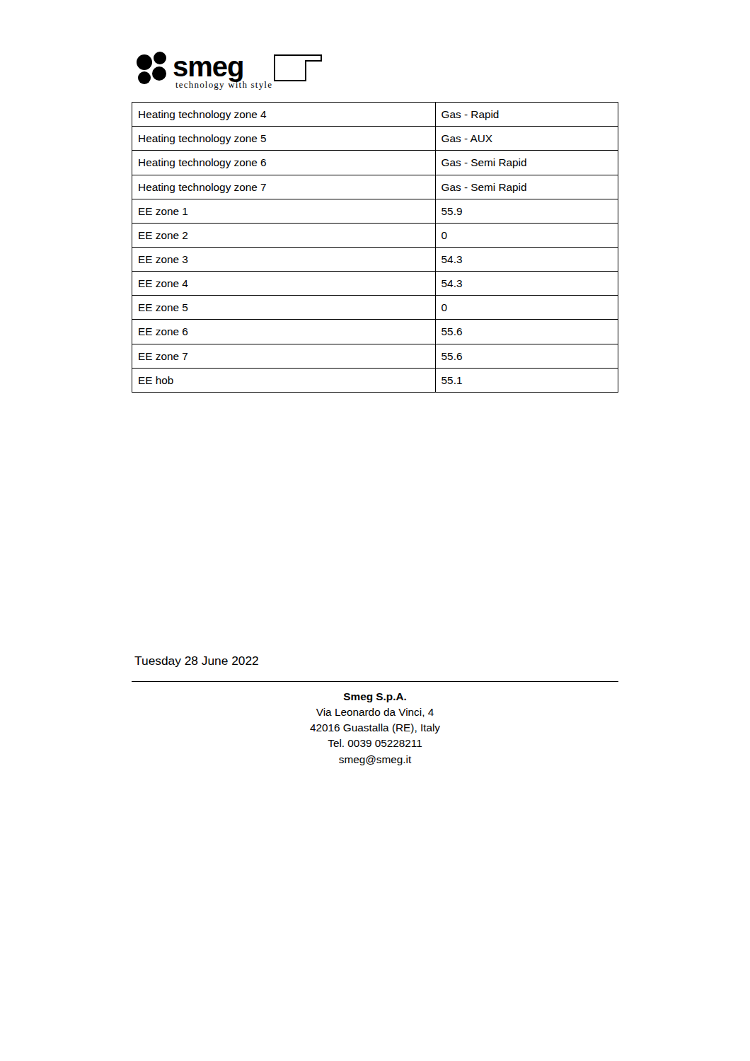smeg technology with style
| Heating technology zone 4 | Gas - Rapid |
| Heating technology zone 5 | Gas - AUX |
| Heating technology zone 6 | Gas - Semi Rapid |
| Heating technology zone 7 | Gas - Semi Rapid |
| EE zone 1 | 55.9 |
| EE zone 2 | 0 |
| EE zone 3 | 54.3 |
| EE zone 4 | 54.3 |
| EE zone 5 | 0 |
| EE zone 6 | 55.6 |
| EE zone 7 | 55.6 |
| EE hob | 55.1 |
Tuesday 28 June 2022
Smeg S.p.A.
Via Leonardo da Vinci, 4
42016 Guastalla (RE), Italy
Tel. 0039 05228211
smeg@smeg.it